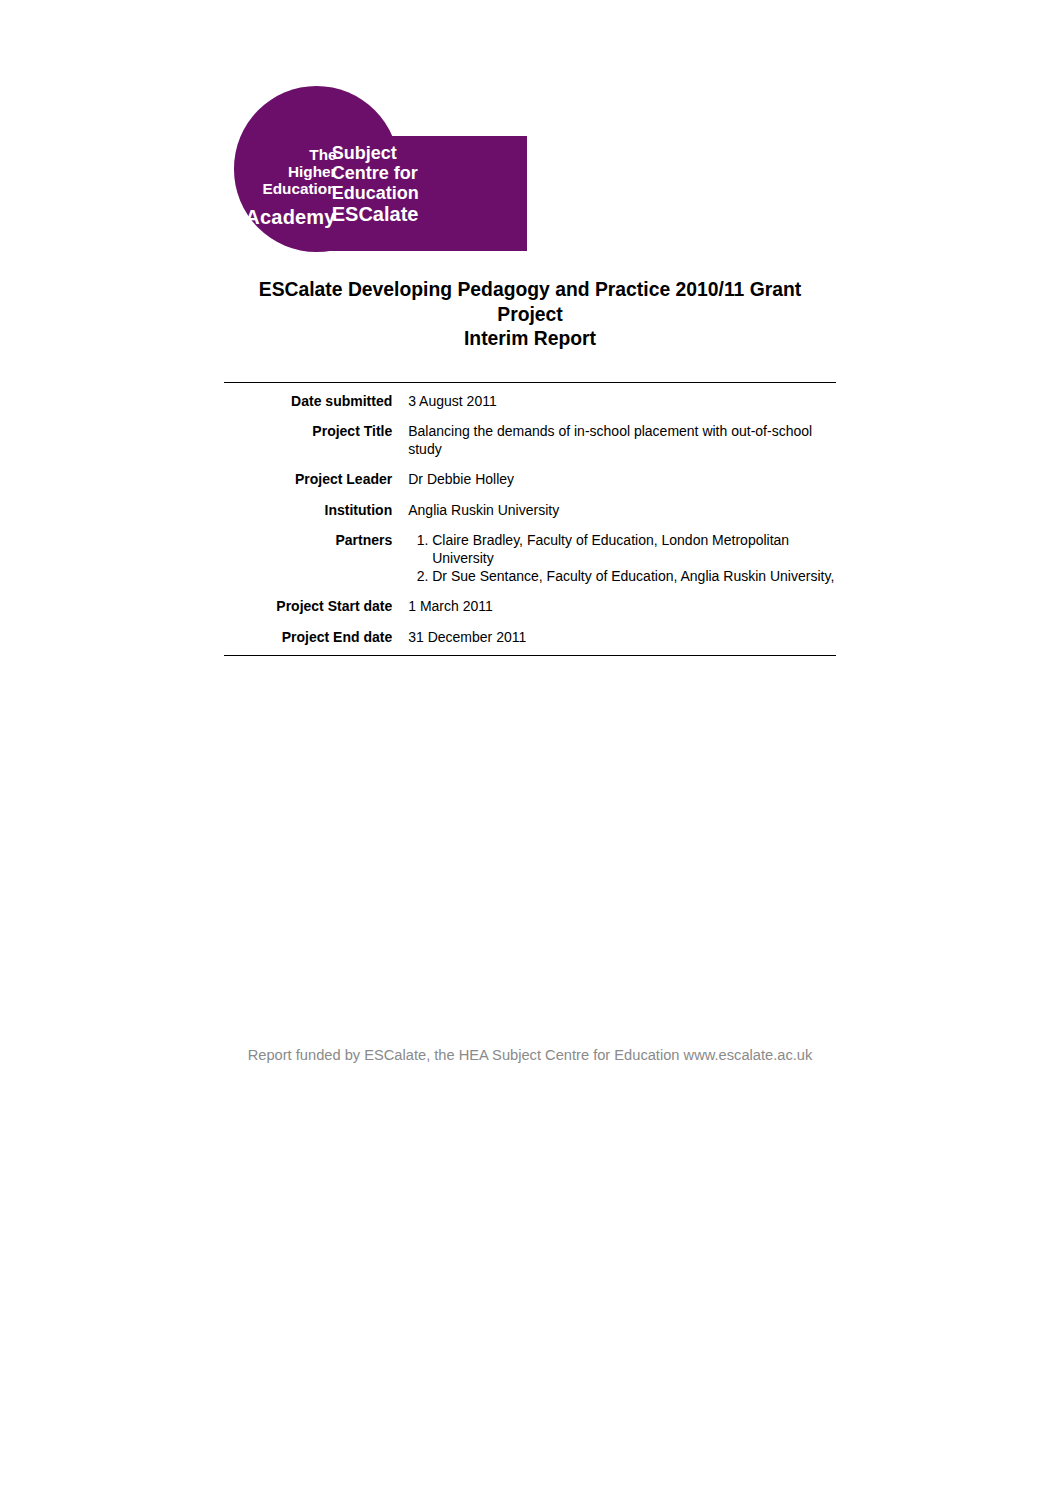The Higher Education
Academy
Subject Centre for Education ESCalate
ESCalate Developing Pedagogy and Practice 2010/11 Grant Project
Interim Report
| Date submitted | 3 August 2011 |
| Project Title | Balancing the demands of in-school placement with out-of-school study |
| Project Leader | Dr Debbie Holley |
| Institution | Anglia Ruskin University |
| Partners | Claire Bradley, Faculty of Education, London Metropolitan University Dr Sue Sentance, Faculty of Education, Anglia Ruskin University, |
| Project Start date | 1 March 2011 |
| Project End date | 31 December 2011 |
Report funded by ESCalate, the HEA Subject Centre for Education www.escalate.ac.uk